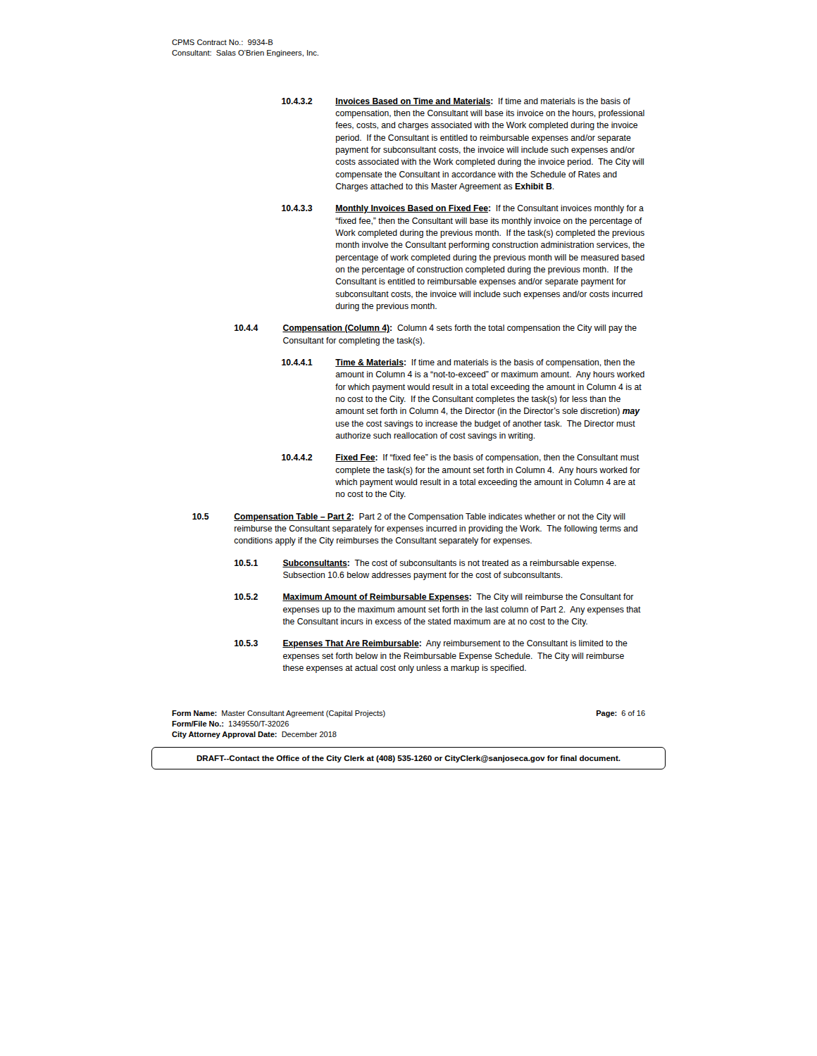CPMS Contract No.: 9934-B
Consultant: Salas O’Brien Engineers, Inc.
10.4.3.2
Invoices Based on Time and Materials: If time and materials is the basis of compensation, then the Consultant will base its invoice on the hours, professional fees, costs, and charges associated with the Work completed during the invoice period. If the Consultant is entitled to reimbursable expenses and/or separate payment for subconsultant costs, the invoice will include such expenses and/or costs associated with the Work completed during the invoice period. The City will compensate the Consultant in accordance with the Schedule of Rates and Charges attached to this Master Agreement as Exhibit B.
10.4.3.3
Monthly Invoices Based on Fixed Fee: If the Consultant invoices monthly for a “fixed fee,” then the Consultant will base its monthly invoice on the percentage of Work completed during the previous month. If the task(s) completed the previous month involve the Consultant performing construction administration services, the percentage of work completed during the previous month will be measured based on the percentage of construction completed during the previous month. If the Consultant is entitled to reimbursable expenses and/or separate payment for subconsultant costs, the invoice will include such expenses and/or costs incurred during the previous month.
10.4.4
Compensation (Column 4): Column 4 sets forth the total compensation the City will pay the Consultant for completing the task(s).
10.4.4.1
Time & Materials: If time and materials is the basis of compensation, then the amount in Column 4 is a “not-to-exceed” or maximum amount. Any hours worked for which payment would result in a total exceeding the amount in Column 4 is at no cost to the City. If the Consultant completes the task(s) for less than the amount set forth in Column 4, the Director (in the Director’s sole discretion) may use the cost savings to increase the budget of another task. The Director must authorize such reallocation of cost savings in writing.
10.4.4.2
Fixed Fee: If “fixed fee” is the basis of compensation, then the Consultant must complete the task(s) for the amount set forth in Column 4. Any hours worked for which payment would result in a total exceeding the amount in Column 4 are at no cost to the City.
10.5
Compensation Table – Part 2: Part 2 of the Compensation Table indicates whether or not the City will reimburse the Consultant separately for expenses incurred in providing the Work. The following terms and conditions apply if the City reimburses the Consultant separately for expenses.
10.5.1
Subconsultants: The cost of subconsultants is not treated as a reimbursable expense. Subsection 10.6 below addresses payment for the cost of subconsultants.
10.5.2
Maximum Amount of Reimbursable Expenses: The City will reimburse the Consultant for expenses up to the maximum amount set forth in the last column of Part 2. Any expenses that the Consultant incurs in excess of the stated maximum are at no cost to the City.
10.5.3
Expenses That Are Reimbursable: Any reimbursement to the Consultant is limited to the expenses set forth below in the Reimbursable Expense Schedule. The City will reimburse these expenses at actual cost only unless a markup is specified.
Form Name: Master Consultant Agreement (Capital Projects)
Form/File No.: 1349550/T-32026
City Attorney Approval Date: December 2018
Page: 6 of 16
DRAFT--Contact the Office of the City Clerk at (408) 535-1260 or CityClerk@sanjoseca.gov for final document.